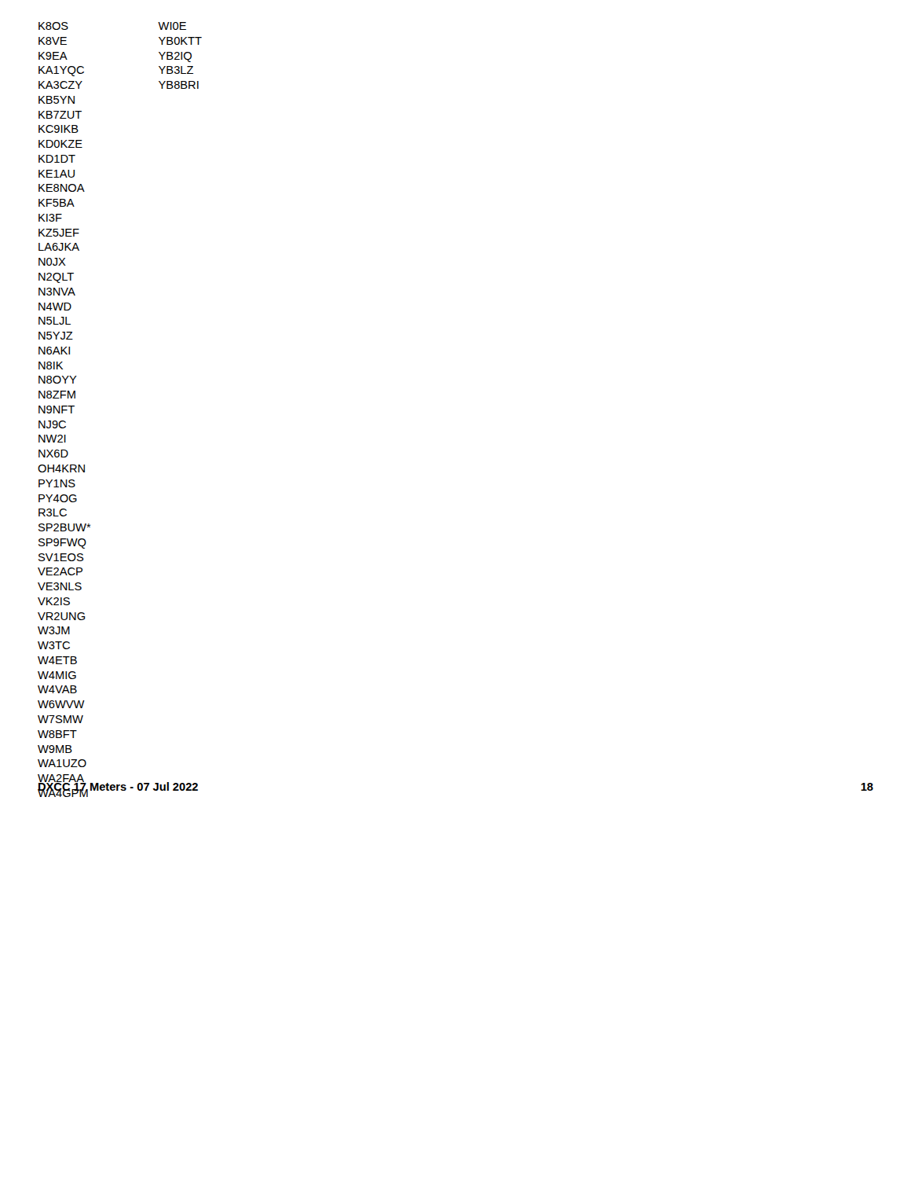K8OS
K8VE
K9EA
KA1YQC
KA3CZY
KB5YN
KB7ZUT
KC9IKB
KD0KZE
KD1DT
KE1AU
KE8NOA
KF5BA
KI3F
KZ5JEF
LA6JKA
N0JX
N2QLT
N3NVA
N4WD
N5LJL
N5YJZ
N6AKI
N8IK
N8OYY
N8ZFM
N9NFT
NJ9C
NW2I
NX6D
OH4KRN
PY1NS
PY4OG
R3LC
SP2BUW*
SP9FWQ
SV1EOS
VE2ACP
VE3NLS
VK2IS
VR2UNG
W3JM
W3TC
W4ETB
W4MIG
W4VAB
W6WVW
W7SMW
W8BFT
W9MB
WA1UZO
WA2FAA
WA4GPM
WI0E
YB0KTT
YB2IQ
YB3LZ
YB8BRI
DXCC 17 Meters - 07 Jul 2022 18